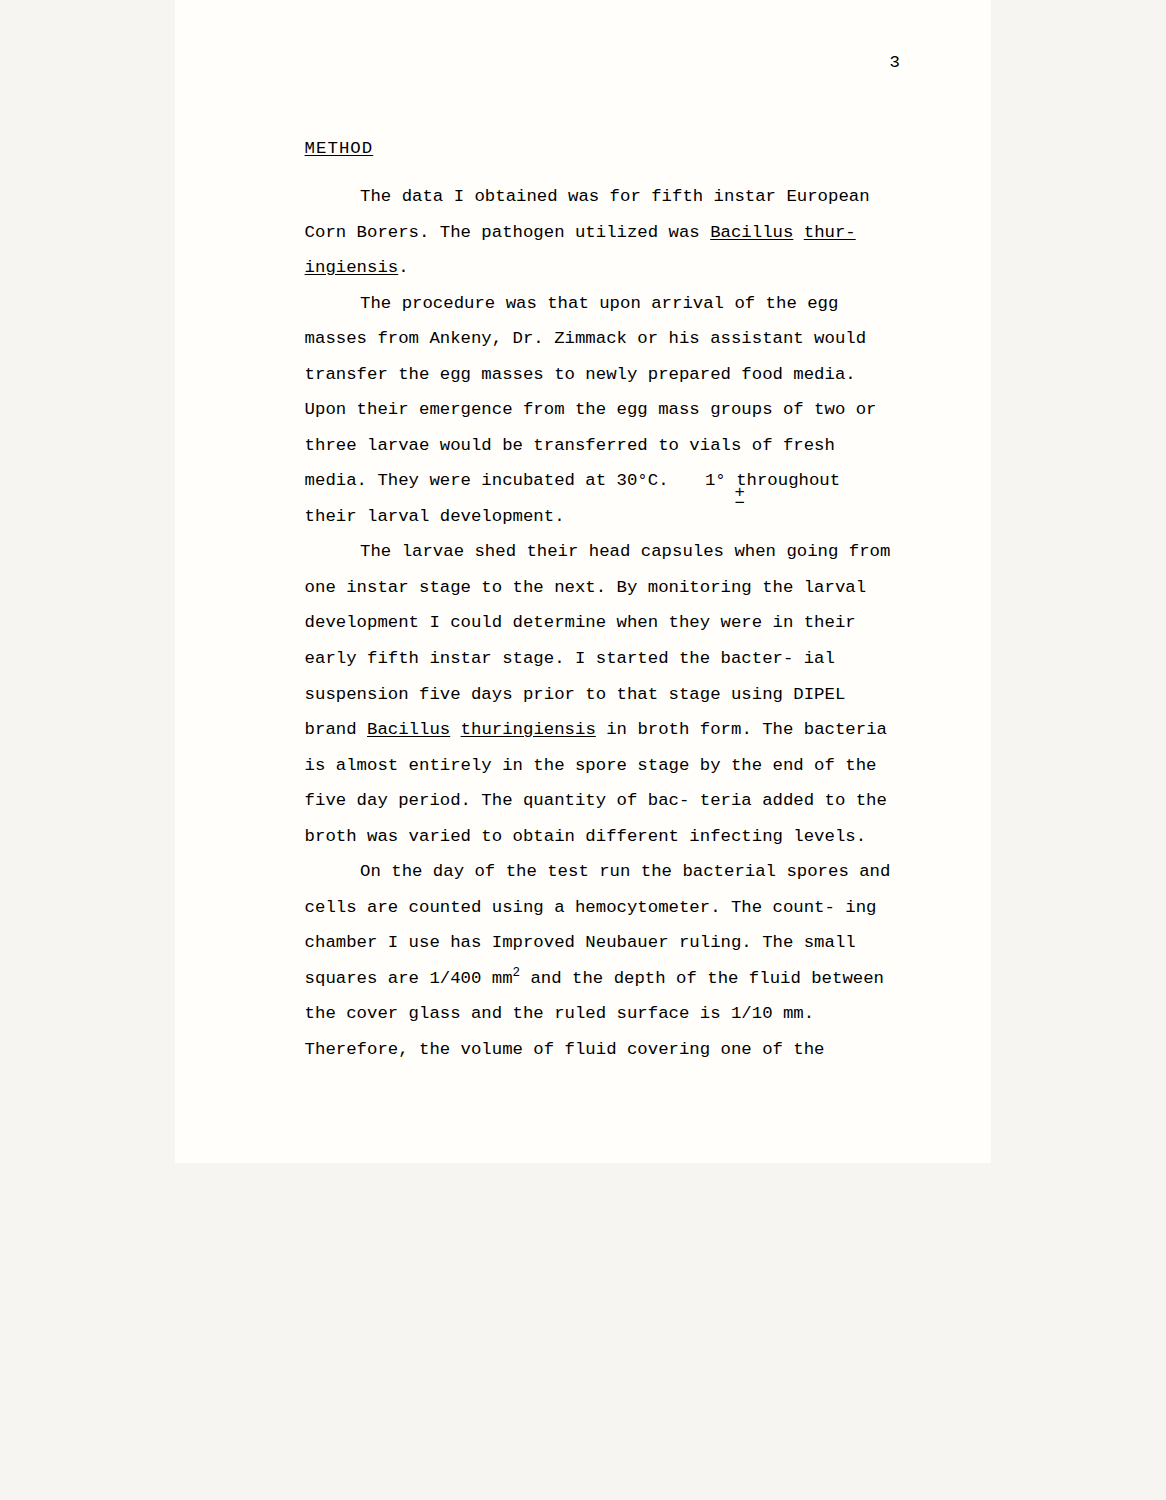3
METHOD
The data I obtained was for fifth instar European Corn Borers. The pathogen utilized was Bacillus thur- ingiensis.
The procedure was that upon arrival of the egg masses from Ankeny, Dr. Zimmack or his assistant would transfer the egg masses to newly prepared food media. Upon their emergence from the egg mass groups of two or three larvae would be transferred to vials of fresh media. They were incubated at 30°C. +− 1° throughout their larval development.
The larvae shed their head capsules when going from one instar stage to the next. By monitoring the larval development I could determine when they were in their early fifth instar stage. I started the bacter- ial suspension five days prior to that stage using DIPEL brand Bacillus thuringiensis in broth form. The bacteria is almost entirely in the spore stage by the end of the five day period. The quantity of bac- teria added to the broth was varied to obtain different infecting levels.
On the day of the test run the bacterial spores and cells are counted using a hemocytometer. The count- ing chamber I use has Improved Neubauer ruling. The small squares are 1/400 mm2 and the depth of the fluid between the cover glass and the ruled surface is 1/10 mm. Therefore, the volume of fluid covering one of the